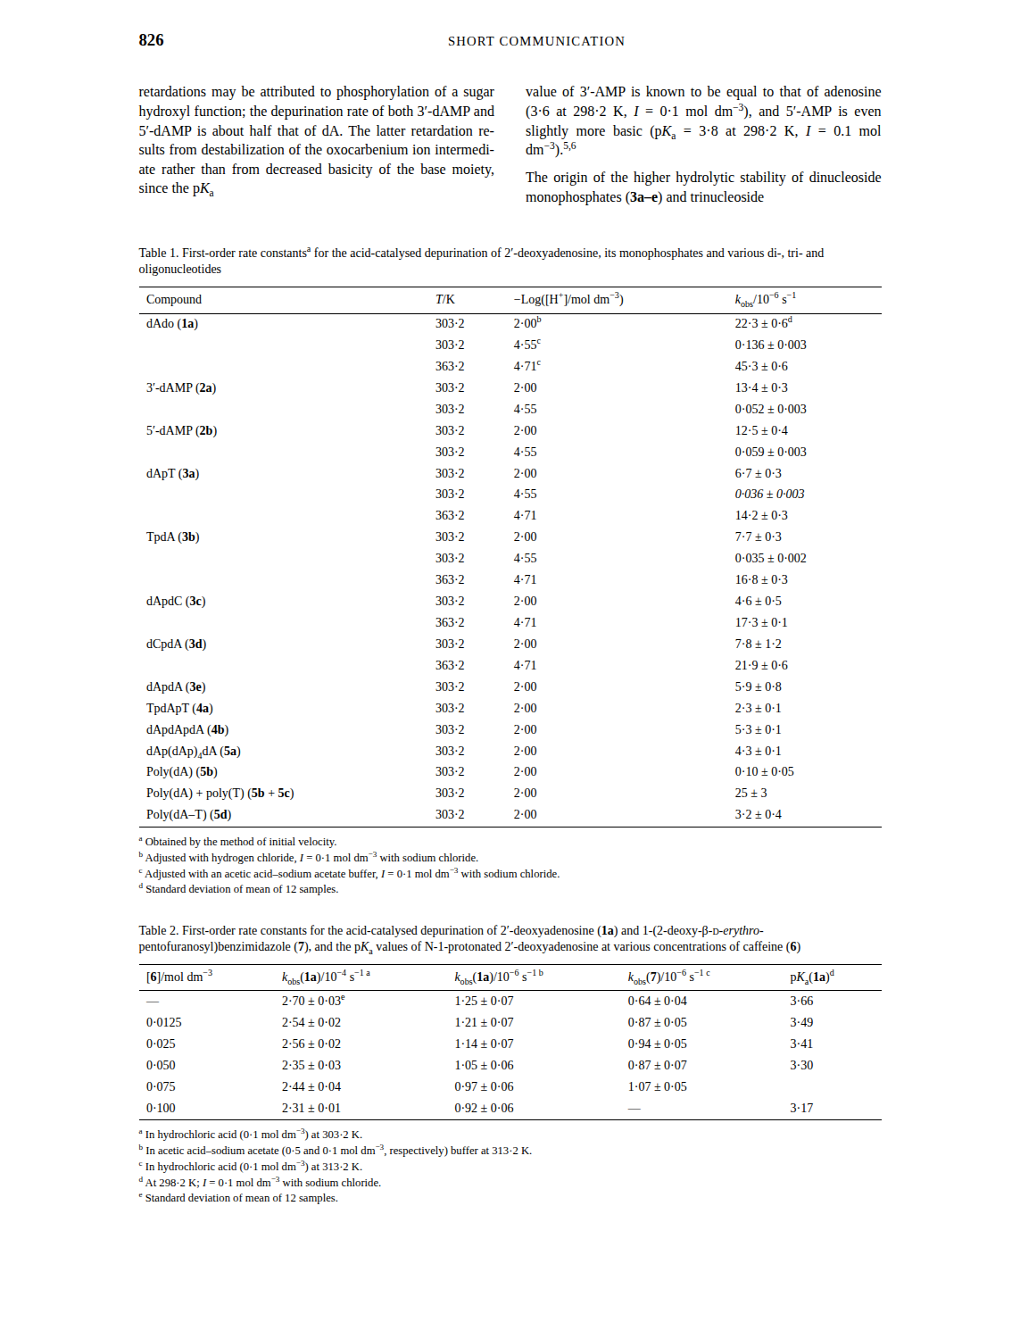826 SHORT COMMUNICATION
retardations may be attributed to phosphorylation of a sugar hydroxyl function; the depurination rate of both 3′-dAMP and 5′-dAMP is about half that of dA. The latter retardation results from destabilization of the oxocarbenium ion intermediate rather than from decreased basicity of the base moiety, since the pKa
value of 3′-AMP is known to be equal to that of adenosine (3·6 at 298·2 K, I = 0·1 mol dm−3), and 5′-AMP is even slightly more basic (pKa = 3·8 at 298·2 K, I = 0.1 mol dm−3).5,6
The origin of the higher hydrolytic stability of dinucleoside monophosphates (3a–e) and trinucleoside
Table 1. First-order rate constants a for the acid-catalysed depurination of 2′-deoxyadenosine, its monophosphates and various di-, tri- and oligonucleotides
| Compound | T /K | −Log([H + ]/mol dm −3 ) | k obs /10 −6 s −1 |
| --- | --- | --- | --- |
| dAdo ( 1a ) | 303·2 | 2·00 b | 22·3 ± 0·6 d |
| | 303·2 | 4·55 c | 0·136 ± 0·003 |
| | 363·2 | 4·71 c | 45·3 ± 0·6 |
| 3′-dAMP ( 2a ) | 303·2 | 2·00 | 13·4 ± 0·3 |
| | 303·2 | 4·55 | 0·052 ± 0·003 |
| 5′-dAMP ( 2b ) | 303·2 | 2·00 | 12·5 ± 0·4 |
| | 303·2 | 4·55 | 0·059 ± 0·003 |
| dApT ( 3a ) | 303·2 | 2·00 | 6·7 ± 0·3 |
| | 303·2 | 4·55 | 0·036 ± 0·003 |
| | 363·2 | 4·71 | 14·2 ± 0·3 |
| TpdA ( 3b ) | 303·2 | 2·00 | 7·7 ± 0·3 |
| | 303·2 | 4·55 | 0·035 ± 0·002 |
| | 363·2 | 4·71 | 16·8 ± 0·3 |
| dApdC ( 3c ) | 303·2 | 2·00 | 4·6 ± 0·5 |
| | 363·2 | 4·71 | 17·3 ± 0·1 |
| dCpdA ( 3d ) | 303·2 | 2·00 | 7·8 ± 1·2 |
| | 363·2 | 4·71 | 21·9 ± 0·6 |
| dApdA ( 3e ) | 303·2 | 2·00 | 5·9 ± 0·8 |
| TpdApT ( 4a ) | 303·2 | 2·00 | 2·3 ± 0·1 |
| dApdApdA ( 4b ) | 303·2 | 2·00 | 5·3 ± 0·1 |
| dAp(dAp) 4 dA ( 5a ) | 303·2 | 2·00 | 4·3 ± 0·1 |
| Poly(dA) ( 5b ) | 303·2 | 2·00 | 0·10 ± 0·05 |
| Poly(dA) + poly(T) ( 5b + 5c ) | 303·2 | 2·00 | 25 ± 3 |
| Poly(dA–T) ( 5d ) | 303·2 | 2·00 | 3·2 ± 0·4 |
a Obtained by the method of initial velocity.
b Adjusted with hydrogen chloride, I = 0·1 mol dm−3 with sodium chloride.
c Adjusted with an acetic acid–sodium acetate buffer, I = 0·1 mol dm−3 with sodium chloride.
d Standard deviation of mean of 12 samples.
Table 2. First-order rate constants for the acid-catalysed depurination of 2′-deoxyadenosine ( 1a ) and 1-(2-deoxy-β- d - erythro -pentofuranosyl)benzimidazole ( 7 ), and the p K a values of N-1-protonated 2′-deoxyadenosine at various concentrations of caffeine ( 6 )
| [ 6 ]/mol dm −3 | k obs ( 1a )/10 −4 s −1 a | k obs ( 1a )/10 −6 s −1 b | k obs ( 7 )/10 −6 s −1 c | p K a ( 1a ) d |
| --- | --- | --- | --- | --- |
| — | 2·70 ± 0·03 e | 1·25 ± 0·07 | 0·64 ± 0·04 | 3·66 |
| 0·0125 | 2·54 ± 0·02 | 1·21 ± 0·07 | 0·87 ± 0·05 | 3·49 |
| 0·025 | 2·56 ± 0·02 | 1·14 ± 0·07 | 0·94 ± 0·05 | 3·41 |
| 0·050 | 2·35 ± 0·03 | 1·05 ± 0·06 | 0·87 ± 0·07 | 3·30 |
| 0·075 | 2·44 ± 0·04 | 0·97 ± 0·06 | 1·07 ± 0·05 | |
| 0·100 | 2·31 ± 0·01 | 0·92 ± 0·06 | — | 3·17 |
a In hydrochloric acid (0·1 mol dm−3) at 303·2 K.
b In acetic acid–sodium acetate (0·5 and 0·1 mol dm−3, respectively) buffer at 313·2 K.
c In hydrochloric acid (0·1 mol dm−3) at 313·2 K.
d At 298·2 K; I = 0·1 mol dm−3 with sodium chloride.
e Standard deviation of mean of 12 samples.